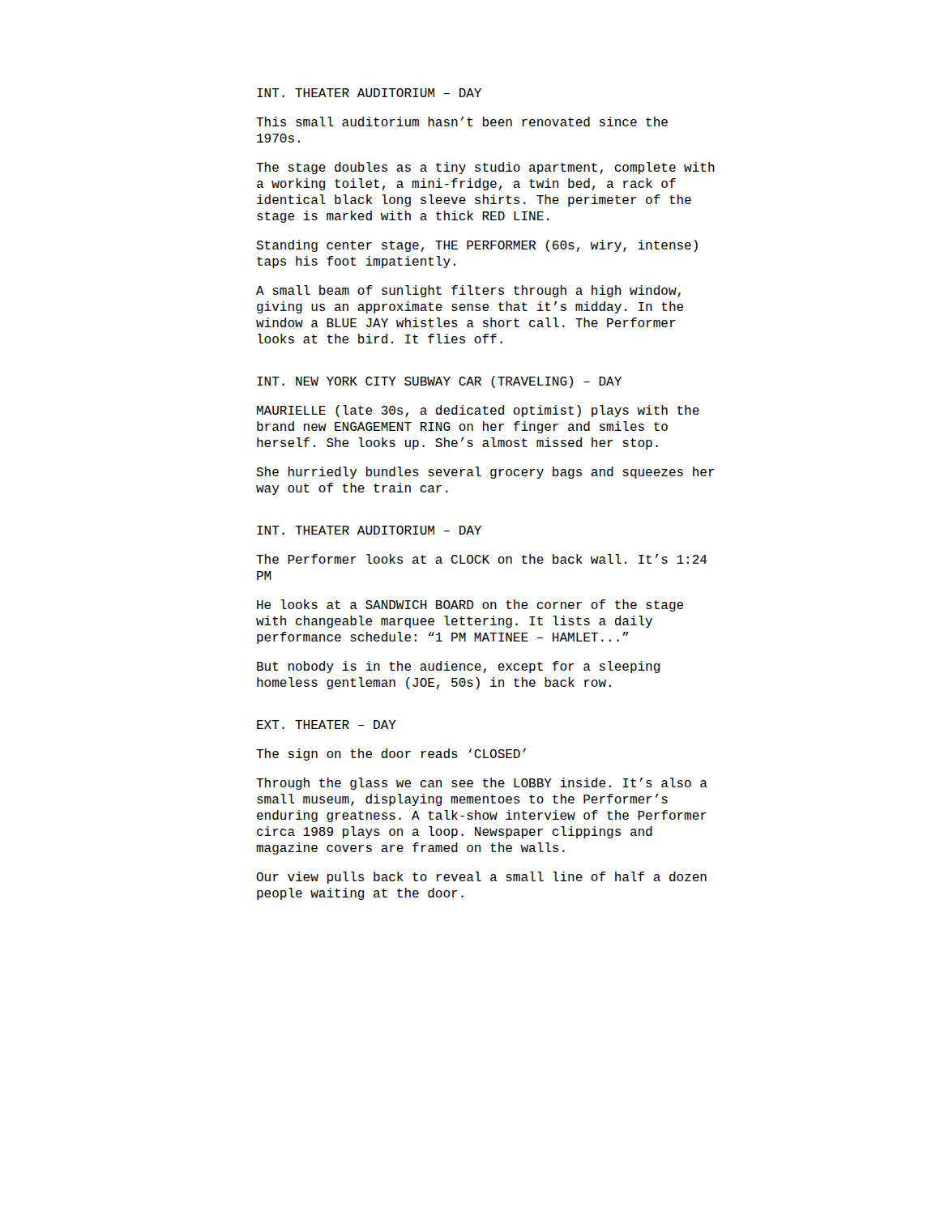INT. THEATER AUDITORIUM – DAY
This small auditorium hasn’t been renovated since the 1970s.
The stage doubles as a tiny studio apartment, complete with a working toilet, a mini-fridge, a twin bed, a rack of identical black long sleeve shirts. The perimeter of the stage is marked with a thick RED LINE.
Standing center stage, THE PERFORMER (60s, wiry, intense) taps his foot impatiently.
A small beam of sunlight filters through a high window, giving us an approximate sense that it’s midday. In the window a BLUE JAY whistles a short call. The Performer looks at the bird. It flies off.
INT. NEW YORK CITY SUBWAY CAR (TRAVELING) – DAY
MAURIELLE (late 30s, a dedicated optimist) plays with the brand new ENGAGEMENT RING on her finger and smiles to herself. She looks up. She’s almost missed her stop.
She hurriedly bundles several grocery bags and squeezes her way out of the train car.
INT. THEATER AUDITORIUM – DAY
The Performer looks at a CLOCK on the back wall. It’s 1:24 PM
He looks at a SANDWICH BOARD on the corner of the stage with changeable marquee lettering. It lists a daily performance schedule: “1 PM MATINEE – HAMLET...”
But nobody is in the audience, except for a sleeping homeless gentleman (JOE, 50s) in the back row.
EXT. THEATER – DAY
The sign on the door reads ‘CLOSED’
Through the glass we can see the LOBBY inside. It’s also a small museum, displaying mementoes to the Performer’s enduring greatness. A talk-show interview of the Performer circa 1989 plays on a loop. Newspaper clippings and magazine covers are framed on the walls.
Our view pulls back to reveal a small line of half a dozen people waiting at the door.